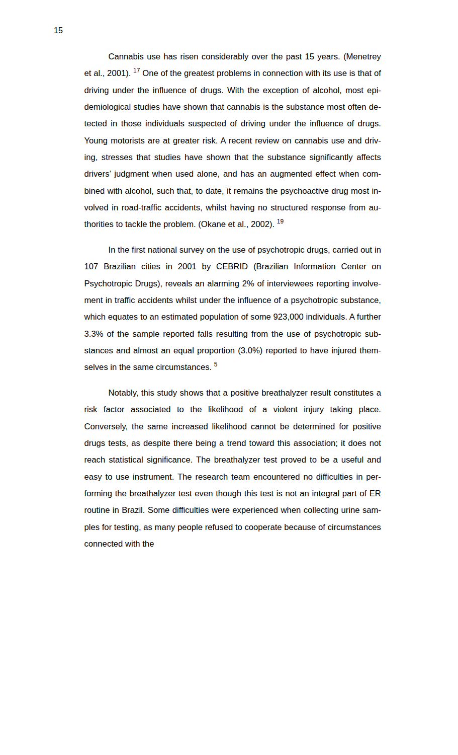15
Cannabis use has risen considerably over the past 15 years. (Menetrey et al., 2001). 17 One of the greatest problems in connection with its use is that of driving under the influence of drugs. With the exception of alcohol, most epidemiological studies have shown that cannabis is the substance most often detected in those individuals suspected of driving under the influence of drugs. Young motorists are at greater risk. A recent review on cannabis use and driving, stresses that studies have shown that the substance significantly affects drivers’ judgment when used alone, and has an augmented effect when combined with alcohol, such that, to date, it remains the psychoactive drug most involved in road-traffic accidents, whilst having no structured response from authorities to tackle the problem. (Okane et al., 2002). 19
In the first national survey on the use of psychotropic drugs, carried out in 107 Brazilian cities in 2001 by CEBRID (Brazilian Information Center on Psychotropic Drugs), reveals an alarming 2% of interviewees reporting involvement in traffic accidents whilst under the influence of a psychotropic substance, which equates to an estimated population of some 923,000 individuals. A further 3.3% of the sample reported falls resulting from the use of psychotropic substances and almost an equal proportion (3.0%) reported to have injured themselves in the same circumstances. 5
Notably, this study shows that a positive breathalyzer result constitutes a risk factor associated to the likelihood of a violent injury taking place. Conversely, the same increased likelihood cannot be determined for positive drugs tests, as despite there being a trend toward this association; it does not reach statistical significance. The breathalyzer test proved to be a useful and easy to use instrument. The research team encountered no difficulties in performing the breathalyzer test even though this test is not an integral part of ER routine in Brazil. Some difficulties were experienced when collecting urine samples for testing, as many people refused to cooperate because of circumstances connected with the